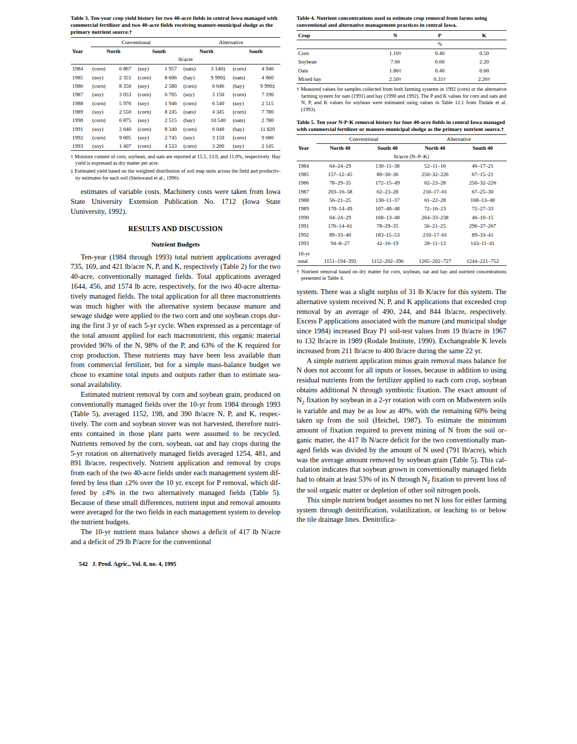Table 3. Ten-year crop yield history for two 40-acre fields in central Iowa managed with commercial fertilizer and two 40-acre fields receiving manure-municipal sludge as the primary nutrient source.†
| | Conventional | Alternative |
| Year | North | South | North | South |
| | lb/acre |
| 1984 | (corn) | 6 867 | (soy) | 1 957 | (oats) | 3 140‡ | (corn) | 4 940 |
| 1985 | (soy) | 2 351 | (corn) | 8 606 | (hay) | 9 990‡ | (oats) | 4 060 |
| 1986 | (corn) | 8 350 | (soy) | 2 580 | (corn) | 6 646 | (hay) | 9 990‡ |
| 1987 | (soy) | 3 053 | (corn) | 6 705 | (soy) | 3 150 | (corn) | 7 190 |
| 1988 | (corn) | 5 976 | (soy) | 1 946 | (corn) | 6 540 | (soy) | 2 515 |
| 1989 | (soy) | 2 550 | (corn) | 8 245 | (oats) | 4 345 | (corn) | 7 780 |
| 1990 | (corn) | 6 875 | (soy) | 2 515 | (hay) | 10 540 | (oats) | 2 780 |
| 1991 | (soy) | 2 640 | (corn) | 8 340 | (corn) | 6 040 | (hay) | 11 820 |
| 1992 | (corn) | 9 605 | (soy) | 2 745 | (soy) | 3 150 | (corn) | 9 680 |
| 1993 | (soy) | 1 407 | (corn) | 4 533 | (corn) | 3 200 | (soy) | 2 145 |
† Moisture content of corn, soybean, and oats are reported at 15.5, 13.0, and 11.0%, respectively. Hay yield is expressed as dry matter per acre.
‡ Estimated yield based on the weighted distribution of soil map units across the field and productivity estimates for each soil (Steinwand et al., 1996).
estimates of variable costs. Machinery costs were taken from Iowa State University Extension Publication No. 1712 (Iowa State Uuniversity, 1992).
Results and Discussion
Nutrient Budgets
Ten-year (1984 through 1993) total nutrient applications averaged 735, 169, and 421 lb/acre N, P, and K, respectively (Table 2) for the two 40-acre, conventionally managed fields. Total applications averaged 1644, 456, and 1574 lb acre, respectively, for the two 40-acre alternatively managed fields. The total application for all three macronutrients was much higher with the alternative system because manure and sewage sludge were applied to the two corn and one soybean crops during the first 3 yr of each 5-yr cycle. When expressed as a percentage of the total amount applied for each macronutrient, this organic material provided 96% of the N, 98% of the P, and 63% of the K required for crop production. These nutrients may have been less available than from commercial fertilizer, but for a simple mass-balance budget we chose to examine total inputs and outputs rather than to estimate seasonal availability.
Estimated nutrient removal by corn and soybean grain, produced on conventionally managed fields over the 10-yr from 1984 through 1993 (Table 5), averaged 1152, 198, and 390 lb/acre N, P, and K, respectively. The corn and soybean stover was not harvested, therefore nutrients contained in those plant parts were assumed to be recycled. Nutrients removed by the corn, soybean, oat and hay crops during the 5-yr rotation on alternatively managed fields averaged 1254, 481, and 891 lb/acre, respectively. Nutrient application and removal by crops from each of the two 40-acre fields under each management system differed by less than ±2% over the 10 yr, except for P removal, which differed by ±4% in the two alternatively managed fields (Table 5). Because of these small differences, nutrient input and removal amounts were averaged for the two fields in each management system to develop the nutrient budgets.
The 10-yr nutrient mass balance shows a deficit of 417 lb N/acre and a deficit of 29 lb P/acre for the conventional
542 J. Prod. Agric., Vol. 8, no. 4, 1995
Table 4. Nutrient concentrations used to estimate crop removal from farms using conventional and alternative management practices in central Iowa.
| Crop | N | P | K |
| --- | --- | --- | --- |
| | % |
| Corn | 1.10† | 0.40 | 0.50 |
| Soybean | 7.66 | 0.60 | 2.20 |
| Oats | 1.86† | 0.40 | 0.60 |
| Mixed hay | 2.50† | 0.31† | 2.26† |
† Measured values for samples collected from both farming systems in 1992 (corn) or the alternative farming system for oats (1991) and hay (1990 and 1992). The P and K values for corn and oats and N, P, and K values for soybean were estimated using values in Table 12.1 from Tisdale et al. (1993).
Table 5. Ten year N-P-K removal history for four 40-acre fields in central Iowa managed with commercial fertilizer or manure-municipal sludge as the primary nutrient source.†
| | Conventional | Alternative |
| Year | North 40 | South 40 | North 40 | South 40 |
| | lb/acre (N–P–K) |
| 1984 | 64–24–29 | 130–11–38 | 52–11–16 | 46–17–21 |
| 1985 | 157–12–45 | 80–30–36 | 250–32–226 | 67–15–21 |
| 1986 | 78–29–35 | 172–15–49 | 62–23–28 | 250–32–226 |
| 1987 | 203–16–58 | 62–23–28 | 210–17–61 | 67–25–30 |
| 1988 | 56–21–25 | 130–11–37 | 61–22–28 | 168–13–48 |
| 1989 | 170–14–49 | 107–40–48 | 72–16–23 | 72–27–33 |
| 1990 | 64–24–29 | 168–13–48 | 264–33–238 | 46–10–15 |
| 1991 | 176–14–61 | 78–29–35 | 56–21–25 | 296–37–267 |
| 1992 | 89–33–40 | 183–15–53 | 210–17–61 | 89–33–41 |
| 1993 | 94–8–27 | 42–16–19 | 28–11–13 | 143–11–41 |
| 10-yr total | 1151–194–393 | 1152–202–396 | 1265–202–727 | 1244–221–752 |
† Nutrient removal based on dry matter for corn, soybean, oat and hay and nutrient concentrations presented in Table 4.
system. There was a slight surplus of 31 lb K/acre for this system. The alternative system received N, P, and K applications that exceeded crop removal by an average of 490, 244, and 844 lb/acre, respectively. Excess P applications associated with the manure (and municipal sludge since 1984) increased Bray P1 soil-test values from 19 lb/acre in 1967 to 132 lb/acre in 1989 (Rodale Institute, 1990). Exchangeable K levels increased from 211 lb/acre to 400 lb/acre during the same 22 yr.
A simple nutrient application minus grain removal mass balance for N does not account for all inputs or losses, because in addition to using residual nutrients from the fertilizer applied to each corn crop, soybean obtains additional N through symbiotic fixation. The exact amount of N2 fixation by soybean in a 2-yr rotation with corn on Midwestern soils is variable and may be as low as 40%, with the remaining 60% being taken up from the soil (Heichel, 1987). To estimate the minimum amount of fixation required to prevent mining of N from the soil organic matter, the 417 lb N/acre deficit for the two conventionally managed fields was divided by the amount of N used (791 lb/acre), which was the average amount removed by soybean grain (Table 5). This calculation indicates that soybean grown in conventionally managed fields had to obtain at least 53% of its N through N2 fixation to prevent loss of the soil organic matter or depletion of other soil nitrogen pools.
This simple nutrient budget assumes no net N loss for either farming system through denitrification, volatilization, or leaching to or below the tile drainage lines. Denitrifica-